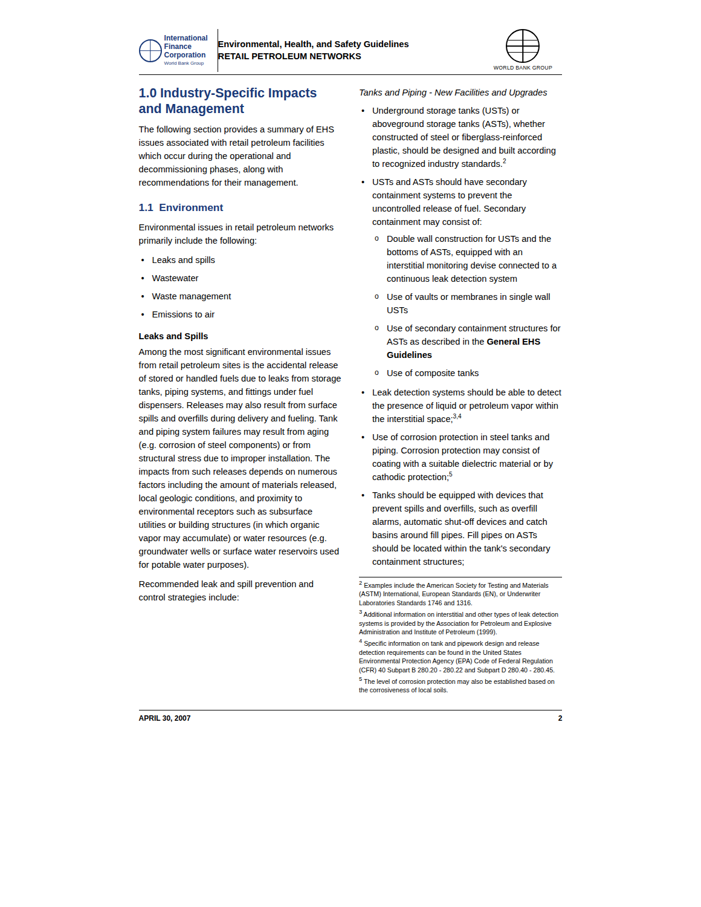| International Finance Corporation World Bank Group | Environmental, Health, and Safety Guidelines RETAIL PETROLEUM NETWORKS | WORLD BANK GROUP |
1.0 Industry-Specific Impacts and Management
The following section provides a summary of EHS issues associated with retail petroleum facilities which occur during the operational and decommissioning phases, along with recommendations for their management.
1.1 Environment
Environmental issues in retail petroleum networks primarily include the following:
Leaks and spills
Wastewater
Waste management
Emissions to air
Leaks and Spills
Among the most significant environmental issues from retail petroleum sites is the accidental release of stored or handled fuels due to leaks from storage tanks, piping systems, and fittings under fuel dispensers. Releases may also result from surface spills and overfills during delivery and fueling. Tank and piping system failures may result from aging (e.g. corrosion of steel components) or from structural stress due to improper installation. The impacts from such releases depends on numerous factors including the amount of materials released, local geologic conditions, and proximity to environmental receptors such as subsurface utilities or building structures (in which organic vapor may accumulate) or water resources (e.g. groundwater wells or surface water reservoirs used for potable water purposes).
Recommended leak and spill prevention and control strategies include:
Tanks and Piping - New Facilities and Upgrades
Underground storage tanks (USTs) or aboveground storage tanks (ASTs), whether constructed of steel or fiberglass-reinforced plastic, should be designed and built according to recognized industry standards.2
USTs and ASTs should have secondary containment systems to prevent the uncontrolled release of fuel. Secondary containment may consist of:
Double wall construction for USTs and the bottoms of ASTs, equipped with an interstitial monitoring devise connected to a continuous leak detection system
Use of vaults or membranes in single wall USTs
Use of secondary containment structures for ASTs as described in the General EHS Guidelines
Use of composite tanks
Leak detection systems should be able to detect the presence of liquid or petroleum vapor within the interstitial space;3,4
Use of corrosion protection in steel tanks and piping. Corrosion protection may consist of coating with a suitable dielectric material or by cathodic protection;5
Tanks should be equipped with devices that prevent spills and overfills, such as overfill alarms, automatic shut-off devices and catch basins around fill pipes. Fill pipes on ASTs should be located within the tank's secondary containment structures;
2 Examples include the American Society for Testing and Materials (ASTM) International, European Standards (EN), or Underwriter Laboratories Standards 1746 and 1316.
3 Additional information on interstitial and other types of leak detection systems is provided by the Association for Petroleum and Explosive Administration and Institute of Petroleum (1999).
4 Specific information on tank and pipework design and release detection requirements can be found in the United States Environmental Protection Agency (EPA) Code of Federal Regulation (CFR) 40 Subpart B 280.20 - 280.22 and Subpart D 280.40 - 280.45.
5 The level of corrosion protection may also be established based on the corrosiveness of local soils.
APRIL 30, 2007 2